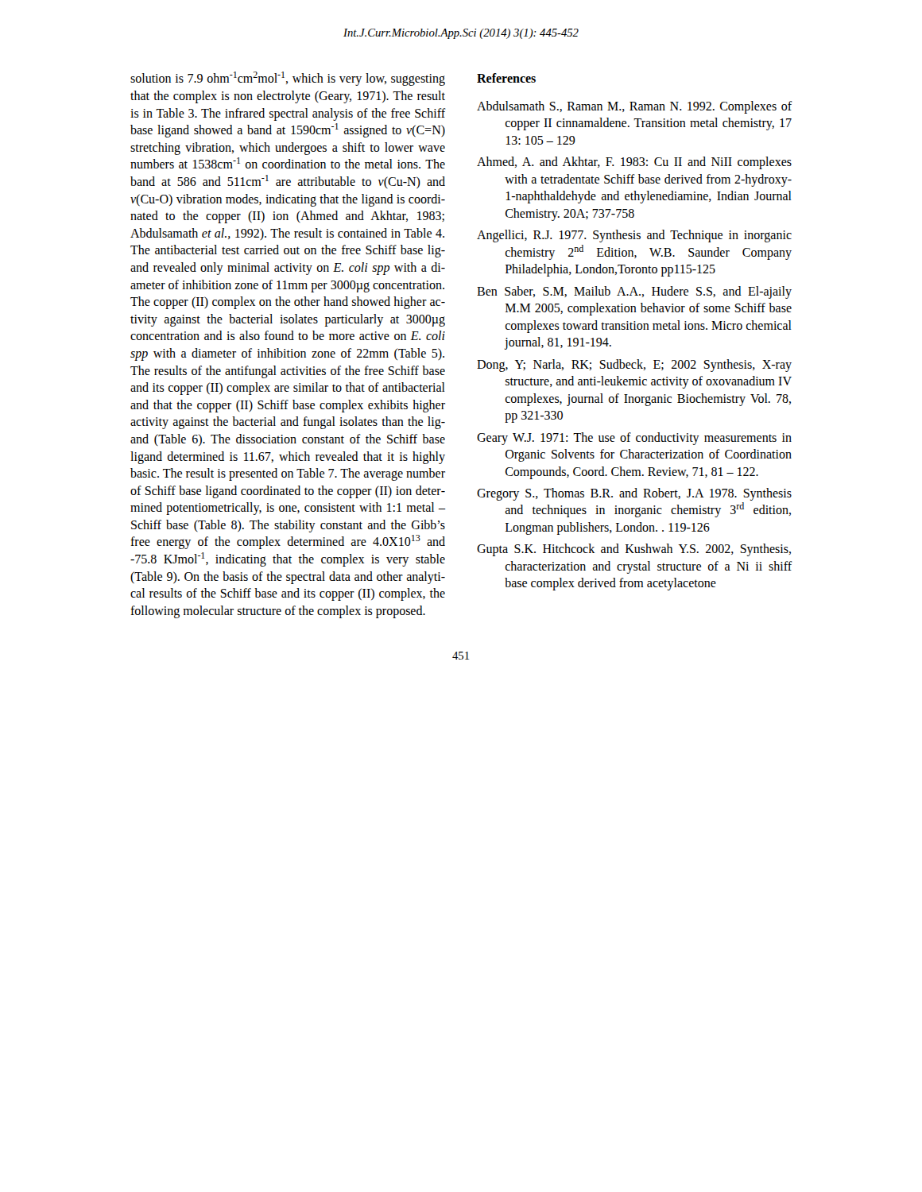Int.J.Curr.Microbiol.App.Sci (2014) 3(1): 445-452
solution is 7.9 ohm-1cm2mol-1, which is very low, suggesting that the complex is non electrolyte (Geary, 1971). The result is in Table 3. The infrared spectral analysis of the free Schiff base ligand showed a band at 1590cm-1 assigned to v(C=N) stretching vibration, which undergoes a shift to lower wave numbers at 1538cm-1 on coordination to the metal ions. The band at 586 and 511cm-1 are attributable to v(Cu-N) and v(Cu-O) vibration modes, indicating that the ligand is coordinated to the copper (II) ion (Ahmed and Akhtar, 1983; Abdulsamath et al., 1992). The result is contained in Table 4. The antibacterial test carried out on the free Schiff base ligand revealed only minimal activity on E. coli spp with a diameter of inhibition zone of 11mm per 3000µg concentration. The copper (II) complex on the other hand showed higher activity against the bacterial isolates particularly at 3000µg concentration and is also found to be more active on E. coli spp with a diameter of inhibition zone of 22mm (Table 5). The results of the antifungal activities of the free Schiff base and its copper (II) complex are similar to that of antibacterial and that the copper (II) Schiff base complex exhibits higher activity against the bacterial and fungal isolates than the ligand (Table 6). The dissociation constant of the Schiff base ligand determined is 11.67, which revealed that it is highly basic. The result is presented on Table 7. The average number of Schiff base ligand coordinated to the copper (II) ion determined potentiometrically, is one, consistent with 1:1 metal – Schiff base (Table 8). The stability constant and the Gibb’s free energy of the complex determined are 4.0X1013 and -75.8 KJmol-1, indicating that the complex is very stable (Table 9). On the basis of the spectral data and other analytical results of the Schiff base and its copper (II) complex, the following molecular structure of the complex is proposed.
References
Abdulsamath S., Raman M., Raman N. 1992. Complexes of copper II cinnamaldene. Transition metal chemistry, 17 13: 105 – 129
Ahmed, A. and Akhtar, F. 1983: Cu II and NiII complexes with a tetradentate Schiff base derived from 2-hydroxy-1-naphthaldehyde and ethylenediamine, Indian Journal Chemistry. 20A; 737-758
Angellici, R.J. 1977. Synthesis and Technique in inorganic chemistry 2nd Edition, W.B. Saunder Company Philadelphia, London,Toronto pp115-125
Ben Saber, S.M, Mailub A.A., Hudere S.S, and El-ajaily M.M 2005, complexation behavior of some Schiff base complexes toward transition metal ions. Micro chemical journal, 81, 191-194.
Dong, Y; Narla, RK; Sudbeck, E; 2002 Synthesis, X-ray structure, and anti-leukemic activity of oxovanadium IV complexes, journal of Inorganic Biochemistry Vol. 78, pp 321-330
Geary W.J. 1971: The use of conductivity measurements in Organic Solvents for Characterization of Coordination Compounds, Coord. Chem. Review, 71, 81 – 122.
Gregory S., Thomas B.R. and Robert, J.A 1978. Synthesis and techniques in inorganic chemistry 3rd edition, Longman publishers, London. . 119-126
Gupta S.K. Hitchcock and Kushwah Y.S. 2002, Synthesis, characterization and crystal structure of a Ni ii shiff base complex derived from acetylacetone
451